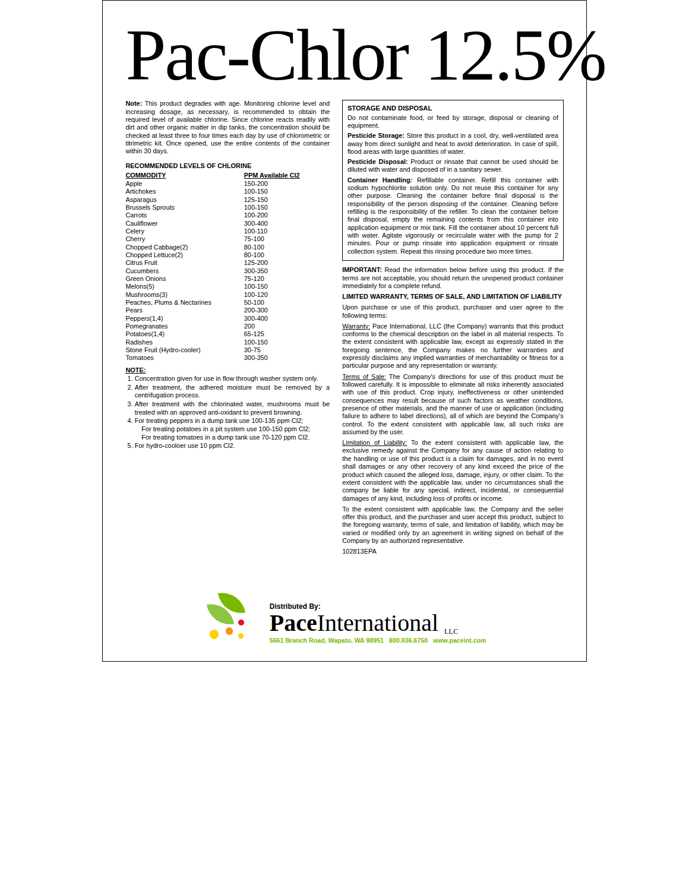Pac-Chlor 12.5%
Note: This product degrades with age. Monitoring chlorine level and increasing dosage, as necessary, is recommended to obtain the required level of available chlorine. Since chlorine reacts readily with dirt and other organic matter in dip tanks, the concentration should be checked at least three to four times each day by use of chlorometric or titrimetric kit. Once opened, use the entire contents of the container within 30 days.
RECOMMENDED LEVELS OF CHLORINE
| COMMODITY | PPM Available Cl2 |
| --- | --- |
| Apple | 150-200 |
| Artichokes | 100-150 |
| Asparagus | 125-150 |
| Brussels Sprouts | 100-150 |
| Carrots | 100-200 |
| Cauliflower | 300-400 |
| Celery | 100-110 |
| Cherry | 75-100 |
| Chopped Cabbage(2) | 80-100 |
| Chopped Lettuce(2) | 80-100 |
| Citrus Fruit | 125-200 |
| Cucumbers | 300-350 |
| Green Onions | 75-120 |
| Melons(5) | 100-150 |
| Mushrooms(3) | 100-120 |
| Peaches, Plums & Nectarines | 50-100 |
| Pears | 200-300 |
| Peppers(1,4) | 300-400 |
| Pomegranates | 200 |
| Potatoes(1,4) | 65-125 |
| Radishes | 100-150 |
| Stone Fruit (Hydro-cooler) | 30-75 |
| Tomatoes | 300-350 |
NOTE:
Concentration given for use in flow through washer system only.
After treatment, the adhered moisture must be removed by a centrifugation process.
After treatment with the chlorinated water, mushrooms must be treated with an approved anti-oxidant to prevent browning.
For treating peppers in a dump tank use 100-135 ppm Cl2; For treating potatoes in a pit system use 100-150 ppm Cl2; For treating tomatoes in a dump tank use 70-120 ppm Cl2.
For hydro-coolоer use 10 ppm Cl2.
Storage and Disposal
Do not contaminate food, or feed by storage, disposal or cleaning of equipment.
Pesticide Storage: Store this product in a cool, dry, well-ventilated area away from direct sunlight and heat to avoid deterioration. In case of spill, flood areas with large quantities of water.
Pesticide Disposal: Product or rinsate that cannot be used should be diluted with water and disposed of in a sanitary sewer.
Container Handling: Refillable container. Refill this container with sodium hypochlorite solution only. Do not reuse this container for any other purpose. Cleaning the container before final disposal is the responsibility of the person disposing of the container. Cleaning before refilling is the responsibility of the refiller. To clean the container before final disposal, empty the remaining contents from this container into application equipment or mix tank. Fill the container about 10 percent full with water. Agitate vigorously or recirculate water with the pump for 2 minutes. Pour or pump rinsate into application equipment or rinsate collection system. Repeat this rinsing procedure two more times.
IMPORTANT: Read the information below before using this product. If the terms are not acceptable, you should return the unopened product container immediately for a complete refund.
LIMITED WARRANTY, TERMS OF SALE, AND LIMITATION OF LIABILITY
Upon purchase or use of this product, purchaser and user agree to the following terms:
Warranty: Pace International, LLC (the Company) warrants that this product conforms to the chemical description on the label in all material respects. To the extent consistent with applicable law, except as expressly stated in the foregoing sentence, the Company makes no further warranties and expressly disclaims any implied warranties of merchantability or fitness for a particular purpose and any representation or warranty.
Terms of Sale: The Company's directions for use of this product must be followed carefully. It is impossible to eliminate all risks inherently associated with use of this product. Crop injury, ineffectiveness or other unintended consequences may result because of such factors as weather conditions, presence of other materials, and the manner of use or application (including failure to adhere to label directions), all of which are beyond the Company's control. To the extent consistent with applicable law, all such risks are assumed by the user.
Limitation of Liability: To the extent consistent with applicable law, the exclusive remedy against the Company for any cause of action relating to the handling or use of this product is a claim for damages, and in no event shall damages or any other recovery of any kind exceed the price of the product which caused the alleged loss, damage, injury, or other claim. To the extent consistent with the applicable law, under no circumstances shall the company be liable for any special, indirect, incidental, or consequential damages of any kind, including loss of profits or income.
To the extent consistent with applicable law, the Company and the seller offer this product, and the purchaser and user accept this product, subject to the foregoing warranty, terms of sale, and limitation of liability, which may be varied or modified only by an agreement in writing signed on behalf of the Company by an authorized representative.
102813EPA
Distributed By:
Pace International LLC
5661 Branch Road, Wapato, WA 98951 800.936.6750 www.paceint.com